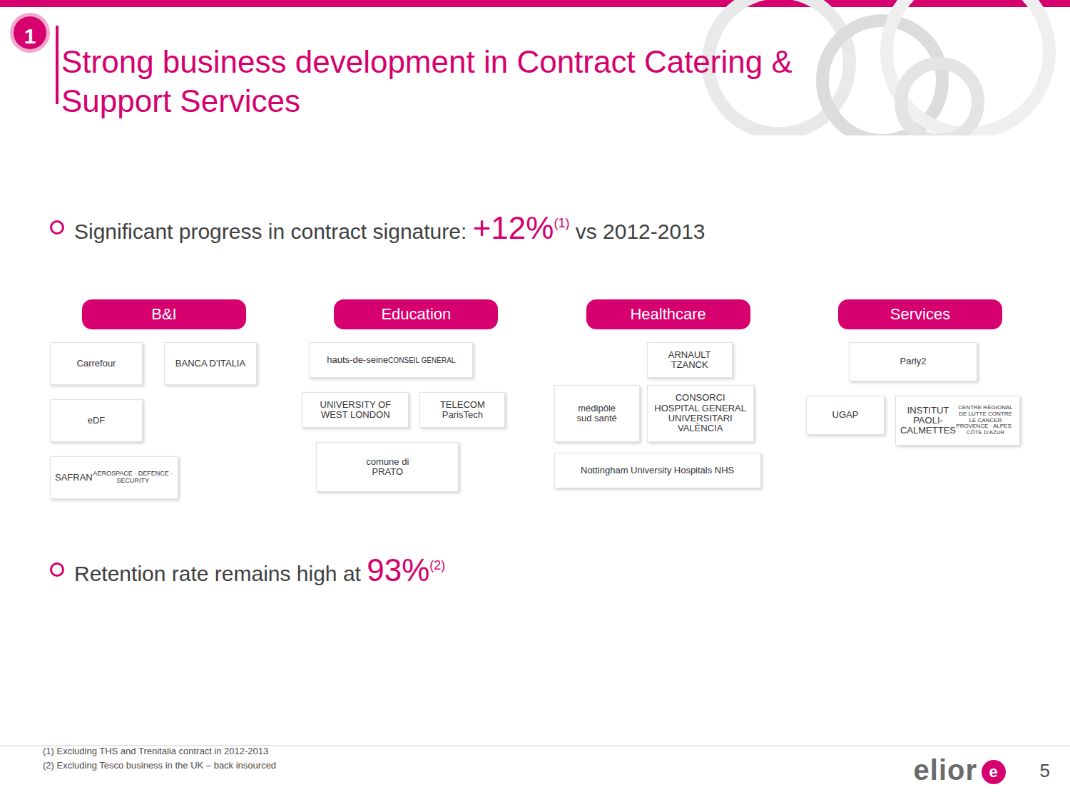1
Strong business development in Contract Catering &
Support Services
Significant progress in contract signature: +12%(1) vs 2012-2013
B&I
Carrefour
BANCA D'ITALIA
eDF
SAFRAN
AEROSPACE · DEFENCE · SECURITY
Education
hauts-de-seine
CONSEIL GÉNÉRAL
UNIVERSITY OF
WEST LONDON
TELECOM
ParisTech
comune di
PRATO
Healthcare
ARNAULT TZANCK
médipôle
sud santé
CONSORCI
HOSPITAL GENERAL
UNIVERSITARI
VALÈNCIA
Nottingham University Hospitals NHS
Services
Parly2
UGAP
INSTITUT
PAOLI-CALMETTES
CENTRE RÉGIONAL DE LUTTE CONTRE LE CANCER
PROVENCE · ALPES · CÔTE D'AZUR
Retention rate remains high at 93%(2)
(1) Excluding THS and Trenitalia contract in 2012-2013
(2) Excluding Tesco business in the UK – back insourced
eliore
5